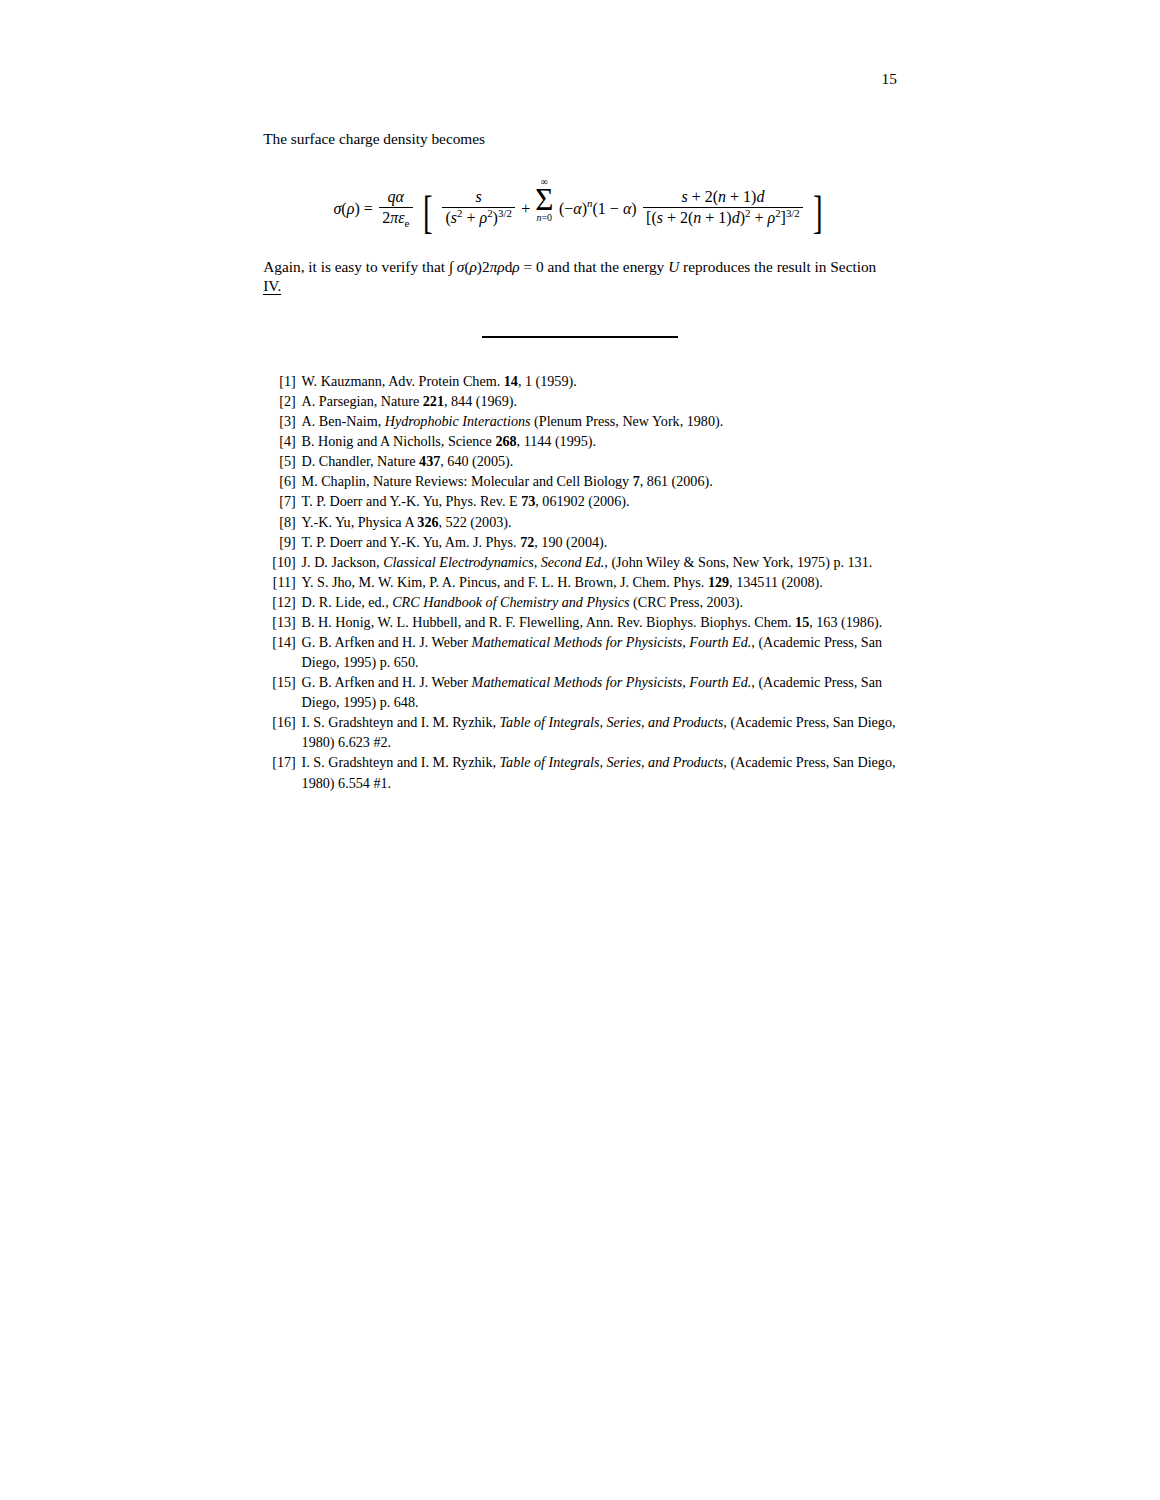15
The surface charge density becomes
σ(ρ) = qα 2πεe [ s (s2 + ρ2)3/2 + ∞ Σ n=0 (−α)n(1 − α) s + 2(n + 1)d [(s + 2(n + 1)d)2 + ρ2]3/2 ]
Again, it is easy to verify that ∫ σ(ρ)2πρdρ = 0 and that the energy U reproduces the result in Section IV.
[1] W. Kauzmann, Adv. Protein Chem. 14, 1 (1959).
[2] A. Parsegian, Nature 221, 844 (1969).
[3] A. Ben-Naim, Hydrophobic Interactions (Plenum Press, New York, 1980).
[4] B. Honig and A Nicholls, Science 268, 1144 (1995).
[5] D. Chandler, Nature 437, 640 (2005).
[6] M. Chaplin, Nature Reviews: Molecular and Cell Biology 7, 861 (2006).
[7] T. P. Doerr and Y.-K. Yu, Phys. Rev. E 73, 061902 (2006).
[8] Y.-K. Yu, Physica A 326, 522 (2003).
[9] T. P. Doerr and Y.-K. Yu, Am. J. Phys. 72, 190 (2004).
[10] J. D. Jackson, Classical Electrodynamics, Second Ed., (John Wiley & Sons, New York, 1975) p. 131.
[11] Y. S. Jho, M. W. Kim, P. A. Pincus, and F. L. H. Brown, J. Chem. Phys. 129, 134511 (2008).
[12] D. R. Lide, ed., CRC Handbook of Chemistry and Physics (CRC Press, 2003).
[13] B. H. Honig, W. L. Hubbell, and R. F. Flewelling, Ann. Rev. Biophys. Biophys. Chem. 15, 163 (1986).
[14] G. B. Arfken and H. J. Weber Mathematical Methods for Physicists, Fourth Ed., (Academic Press, San Diego, 1995) p. 650.
[15] G. B. Arfken and H. J. Weber Mathematical Methods for Physicists, Fourth Ed., (Academic Press, San Diego, 1995) p. 648.
[16] I. S. Gradshteyn and I. M. Ryzhik, Table of Integrals, Series, and Products, (Academic Press, San Diego, 1980) 6.623 #2.
[17] I. S. Gradshteyn and I. M. Ryzhik, Table of Integrals, Series, and Products, (Academic Press, San Diego, 1980) 6.554 #1.